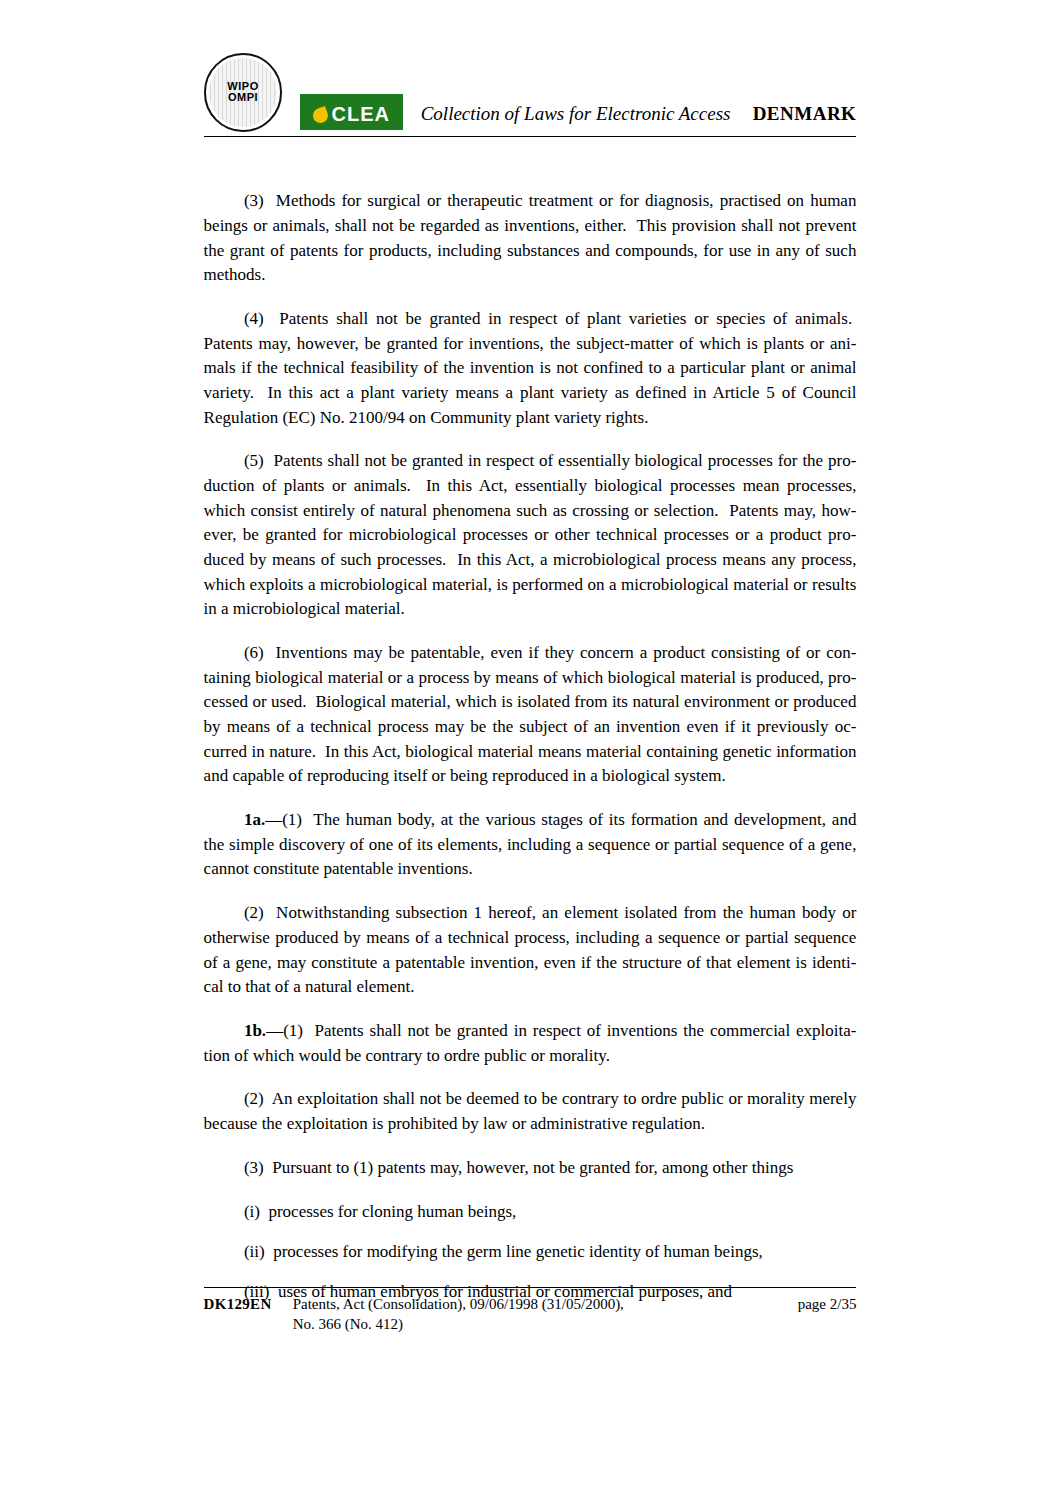WIPO OMPI
CLEA
Collection of Laws for Electronic Access
DENMARK
(3) Methods for surgical or therapeutic treatment or for diagnosis, practised on human beings or animals, shall not be regarded as inventions, either. This provision shall not prevent the grant of patents for products, including substances and compounds, for use in any of such methods.
(4) Patents shall not be granted in respect of plant varieties or species of animals. Patents may, however, be granted for inventions, the subject-matter of which is plants or animals if the technical feasibility of the invention is not confined to a particular plant or animal variety. In this act a plant variety means a plant variety as defined in Article 5 of Council Regulation (EC) No. 2100/94 on Community plant variety rights.
(5) Patents shall not be granted in respect of essentially biological processes for the production of plants or animals. In this Act, essentially biological processes mean processes, which consist entirely of natural phenomena such as crossing or selection. Patents may, however, be granted for microbiological processes or other technical processes or a product produced by means of such processes. In this Act, a microbiological process means any process, which exploits a microbiological material, is performed on a microbiological material or results in a microbiological material.
(6) Inventions may be patentable, even if they concern a product consisting of or containing biological material or a process by means of which biological material is produced, processed or used. Biological material, which is isolated from its natural environment or produced by means of a technical process may be the subject of an invention even if it previously occurred in nature. In this Act, biological material means material containing genetic information and capable of reproducing itself or being reproduced in a biological system.
1a.—(1) The human body, at the various stages of its formation and development, and the simple discovery of one of its elements, including a sequence or partial sequence of a gene, cannot constitute patentable inventions.
(2) Notwithstanding subsection 1 hereof, an element isolated from the human body or otherwise produced by means of a technical process, including a sequence or partial sequence of a gene, may constitute a patentable invention, even if the structure of that element is identical to that of a natural element.
1b.—(1) Patents shall not be granted in respect of inventions the commercial exploitation of which would be contrary to ordre public or morality.
(2) An exploitation shall not be deemed to be contrary to ordre public or morality merely because the exploitation is prohibited by law or administrative regulation.
(3) Pursuant to (1) patents may, however, not be granted for, among other things
(i) processes for cloning human beings,
(ii) processes for modifying the germ line genetic identity of human beings,
(iii) uses of human embryos for industrial or commercial purposes, and
DK129EN
Patents, Act (Consolidation), 09/06/1998 (31/05/2000),
No. 366 (No. 412)
page 2/35